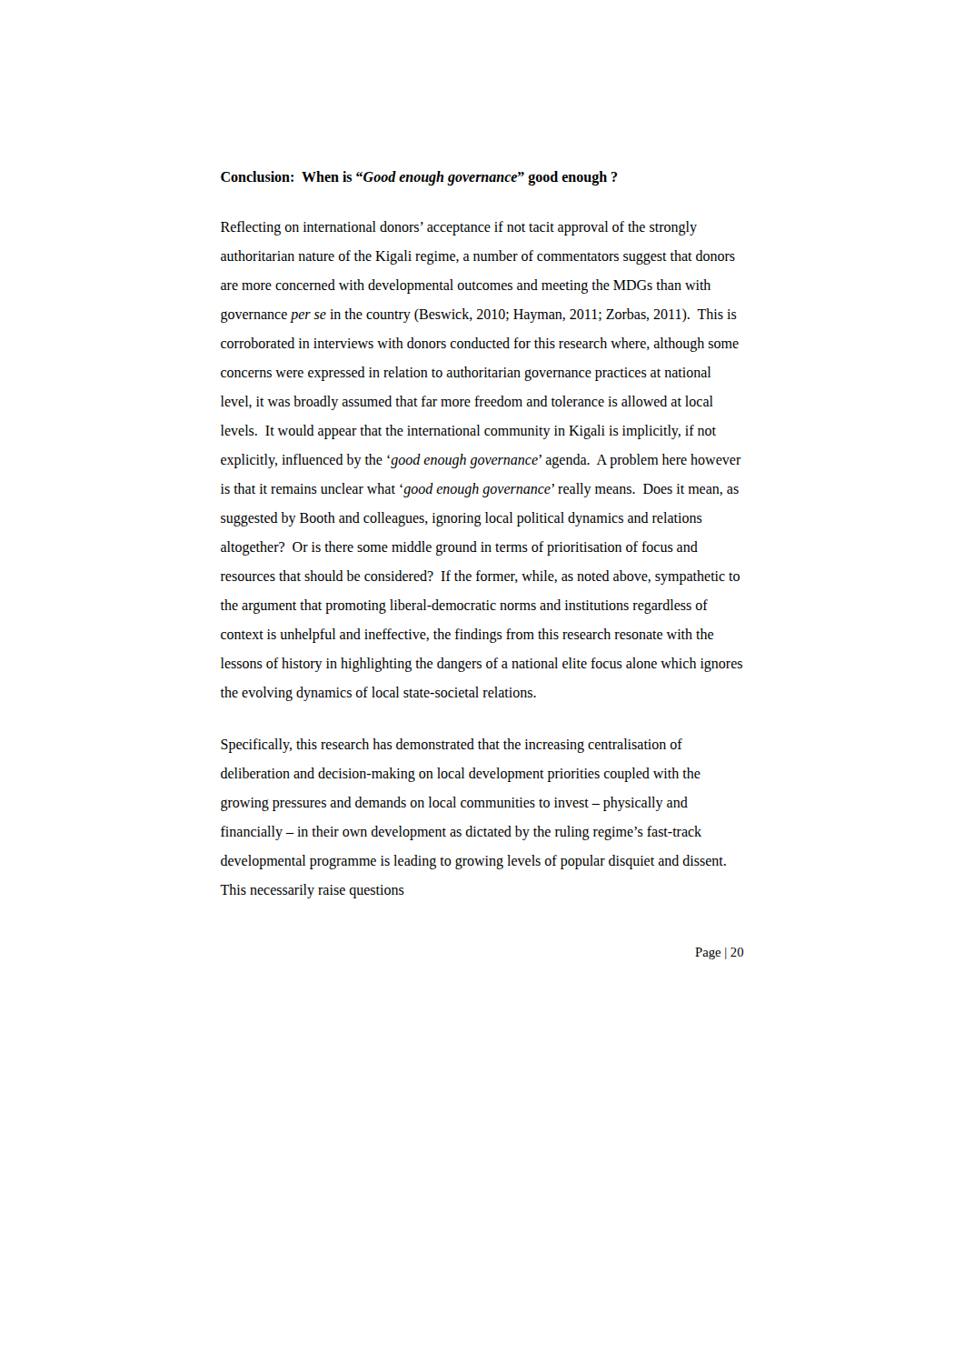Conclusion: When is “Good enough governance” good enough ?
Reflecting on international donors’ acceptance if not tacit approval of the strongly authoritarian nature of the Kigali regime, a number of commentators suggest that donors are more concerned with developmental outcomes and meeting the MDGs than with governance per se in the country (Beswick, 2010; Hayman, 2011; Zorbas, 2011). This is corroborated in interviews with donors conducted for this research where, although some concerns were expressed in relation to authoritarian governance practices at national level, it was broadly assumed that far more freedom and tolerance is allowed at local levels. It would appear that the international community in Kigali is implicitly, if not explicitly, influenced by the ‘good enough governance’ agenda. A problem here however is that it remains unclear what ‘good enough governance’ really means. Does it mean, as suggested by Booth and colleagues, ignoring local political dynamics and relations altogether? Or is there some middle ground in terms of prioritisation of focus and resources that should be considered? If the former, while, as noted above, sympathetic to the argument that promoting liberal-democratic norms and institutions regardless of context is unhelpful and ineffective, the findings from this research resonate with the lessons of history in highlighting the dangers of a national elite focus alone which ignores the evolving dynamics of local state-societal relations.
Specifically, this research has demonstrated that the increasing centralisation of deliberation and decision-making on local development priorities coupled with the growing pressures and demands on local communities to invest – physically and financially – in their own development as dictated by the ruling regime’s fast-track developmental programme is leading to growing levels of popular disquiet and dissent. This necessarily raise questions
Page | 20